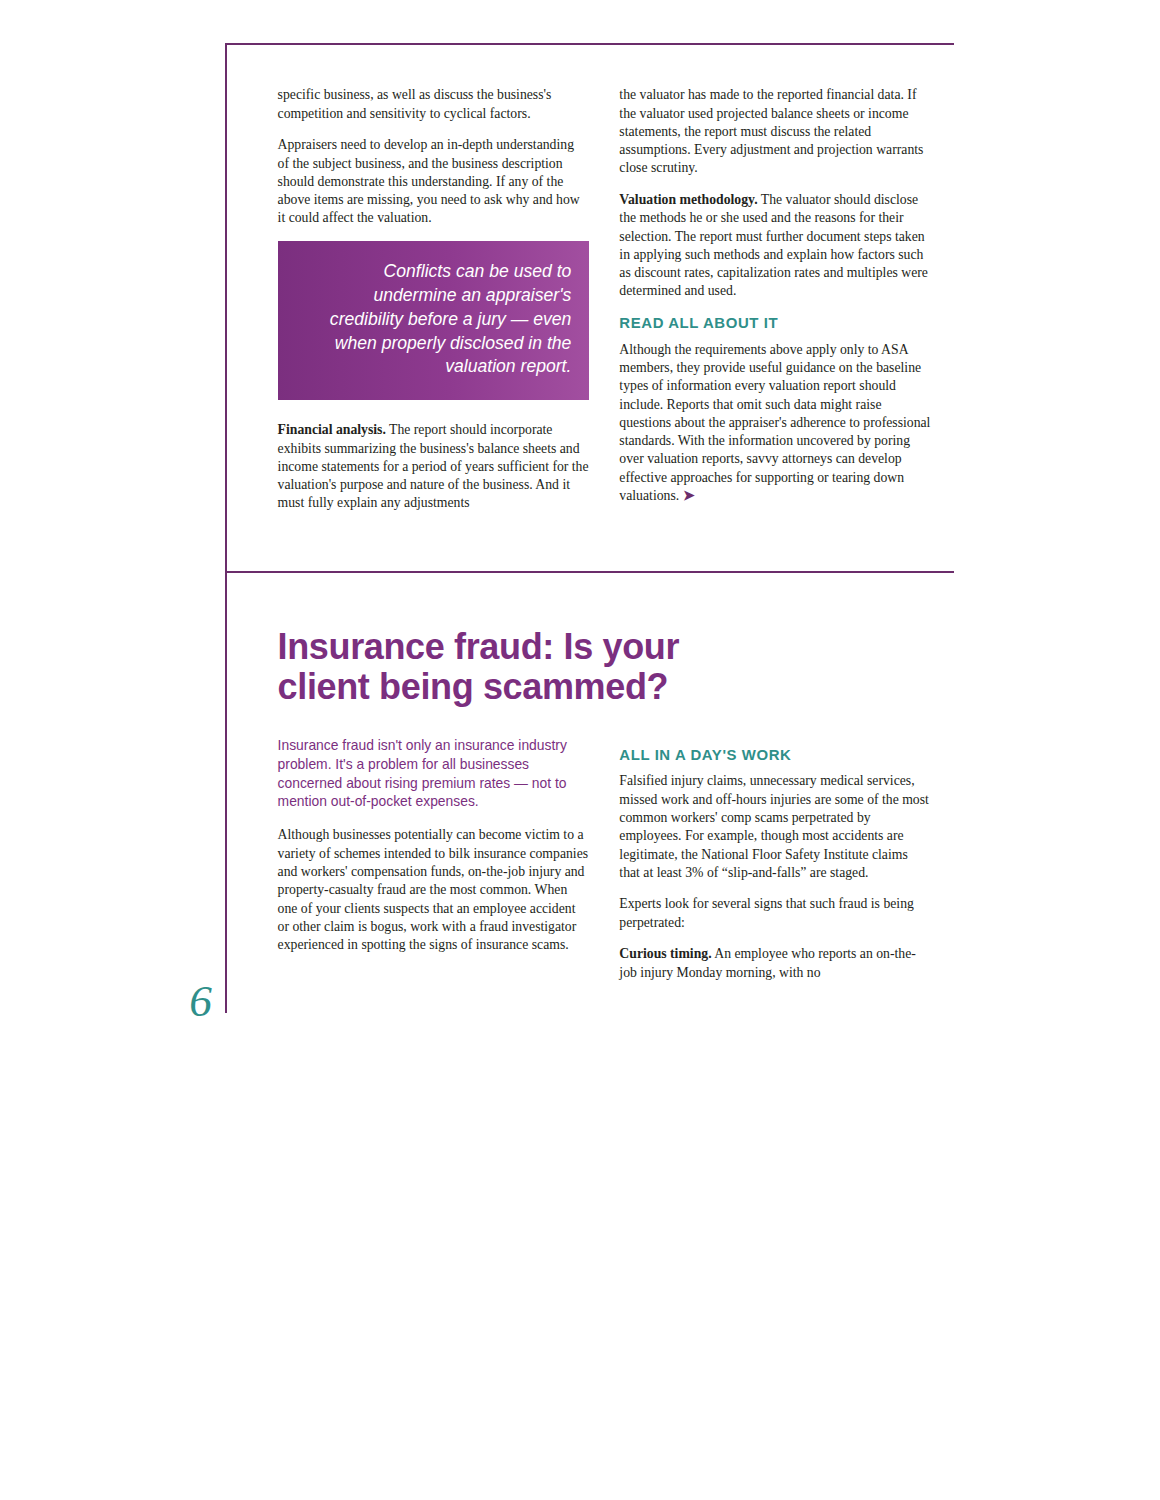specific business, as well as discuss the business's competition and sensitivity to cyclical factors.
Appraisers need to develop an in-depth understanding of the subject business, and the business description should demonstrate this understanding. If any of the above items are missing, you need to ask why and how it could affect the valuation.
Conflicts can be used to undermine an appraiser's credibility before a jury — even when properly disclosed in the valuation report.
Financial analysis. The report should incorporate exhibits summarizing the business's balance sheets and income statements for a period of years sufficient for the valuation's purpose and nature of the business. And it must fully explain any adjustments
the valuator has made to the reported financial data. If the valuator used projected balance sheets or income statements, the report must discuss the related assumptions. Every adjustment and projection warrants close scrutiny.
Valuation methodology. The valuator should disclose the methods he or she used and the reasons for their selection. The report must further document steps taken in applying such methods and explain how factors such as discount rates, capitalization rates and multiples were determined and used.
Read all about it
Although the requirements above apply only to ASA members, they provide useful guidance on the baseline types of information every valuation report should include. Reports that omit such data might raise questions about the appraiser's adherence to professional standards. With the information uncovered by poring over valuation reports, savvy attorneys can develop effective approaches for supporting or tearing down valuations. ➤
Insurance fraud: Is your
client being scammed?
Insurance fraud isn't only an insurance industry problem. It's a problem for all businesses concerned about rising premium rates — not to mention out-of-pocket expenses.
Although businesses potentially can become victim to a variety of schemes intended to bilk insurance companies and workers' compensation funds, on-the-job injury and property-casualty fraud are the most common. When one of your clients suspects that an employee accident or other claim is bogus, work with a fraud investigator experienced in spotting the signs of insurance scams.
All in a day's work
Falsified injury claims, unnecessary medical services, missed work and off-hours injuries are some of the most common workers' comp scams perpetrated by employees. For example, though most accidents are legitimate, the National Floor Safety Institute claims that at least 3% of “slip-and-falls” are staged.
Experts look for several signs that such fraud is being perpetrated:
Curious timing. An employee who reports an on-the-job injury Monday morning, with no
6